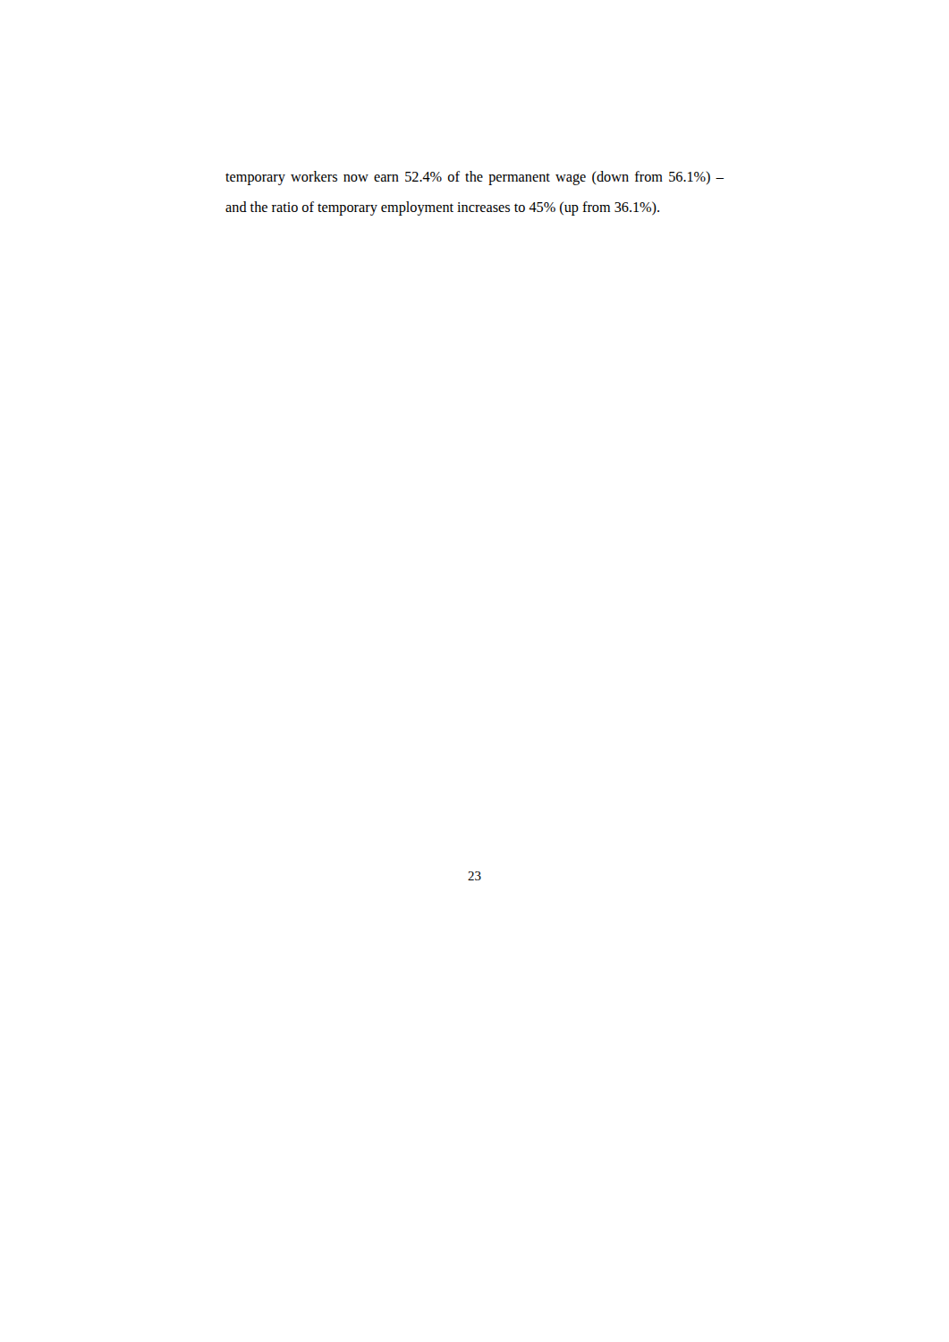temporary workers now earn 52.4% of the permanent wage (down from 56.1%) – and the ratio of temporary employment increases to 45% (up from 36.1%).
23